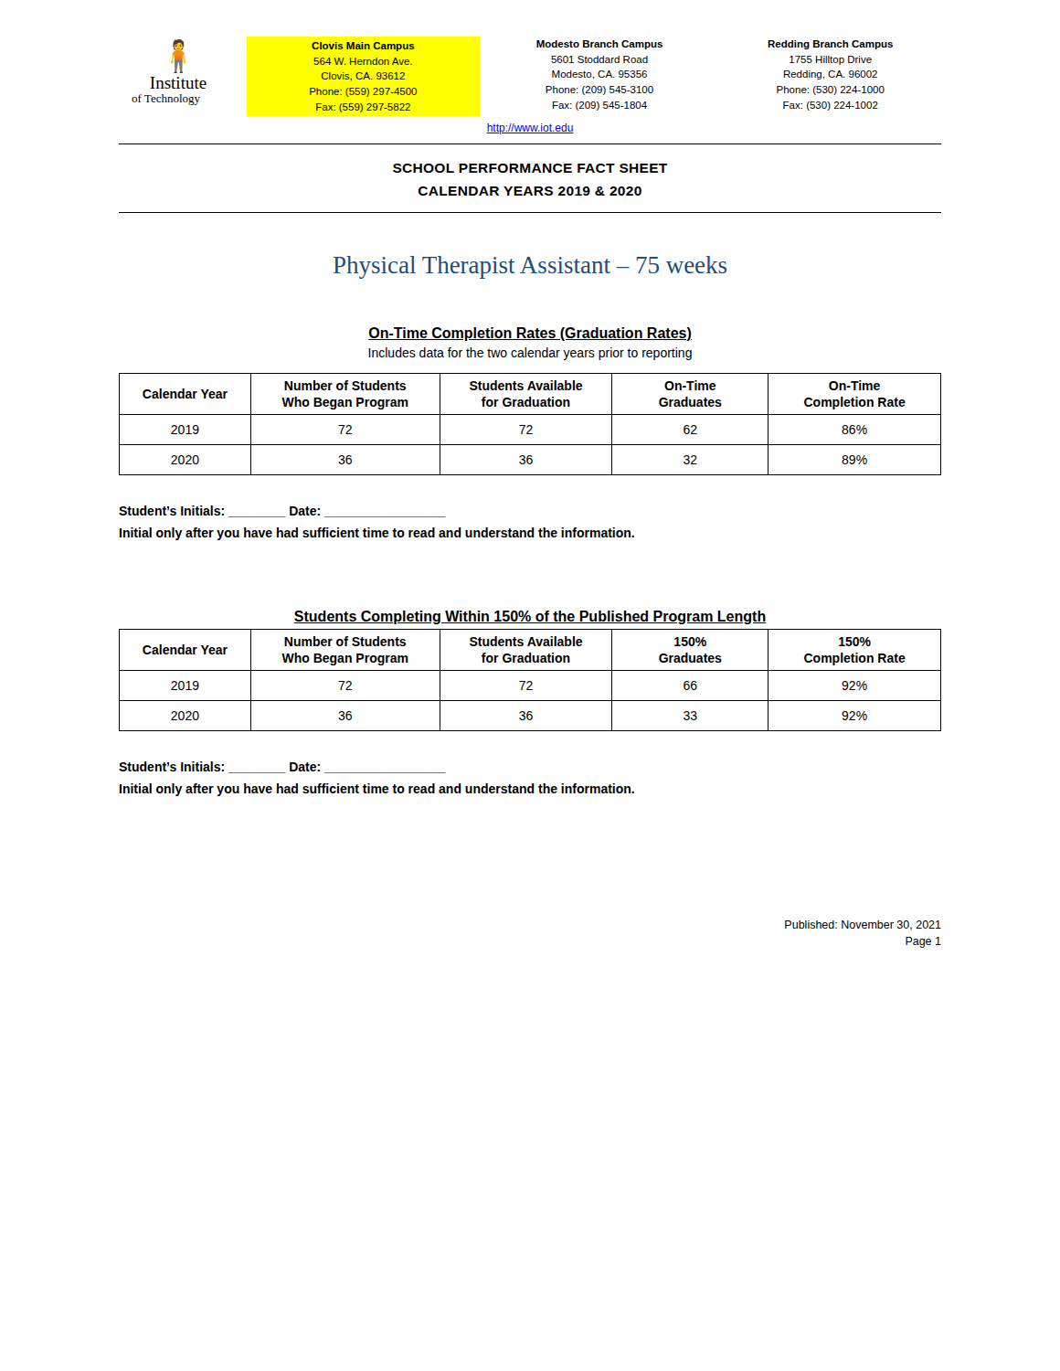🧍
Instituteof Technology
Clovis Main Campus
564 W. Herndon Ave.
Clovis, CA. 93612
Phone: (559) 297-4500
Fax: (559) 297-5822
Modesto Branch Campus
5601 Stoddard Road
Modesto, CA. 95356
Phone: (209) 545-3100
Fax: (209) 545-1804
Redding Branch Campus
1755 Hilltop Drive
Redding, CA. 96002
Phone: (530) 224-1000
Fax: (530) 224-1002
http://www.iot.edu
SCHOOL PERFORMANCE FACT SHEET
CALENDAR YEARS 2019 & 2020
Physical Therapist Assistant – 75 weeks
On-Time Completion Rates (Graduation Rates)
Includes data for the two calendar years prior to reporting
| Calendar Year | Number of Students Who Began Program | Students Available for Graduation | On-Time Graduates | On-Time Completion Rate |
| --- | --- | --- | --- | --- |
| 2019 | 72 | 72 | 62 | 86% |
| 2020 | 36 | 36 | 32 | 89% |
Student’s Initials: ________ Date: _________________
Initial only after you have had sufficient time to read and understand the information.
Students Completing Within 150% of the Published Program Length
| Calendar Year | Number of Students Who Began Program | Students Available for Graduation | 150% Graduates | 150% Completion Rate |
| --- | --- | --- | --- | --- |
| 2019 | 72 | 72 | 66 | 92% |
| 2020 | 36 | 36 | 33 | 92% |
Student’s Initials: ________ Date: _________________
Initial only after you have had sufficient time to read and understand the information.
Published: November 30, 2021
Page 1